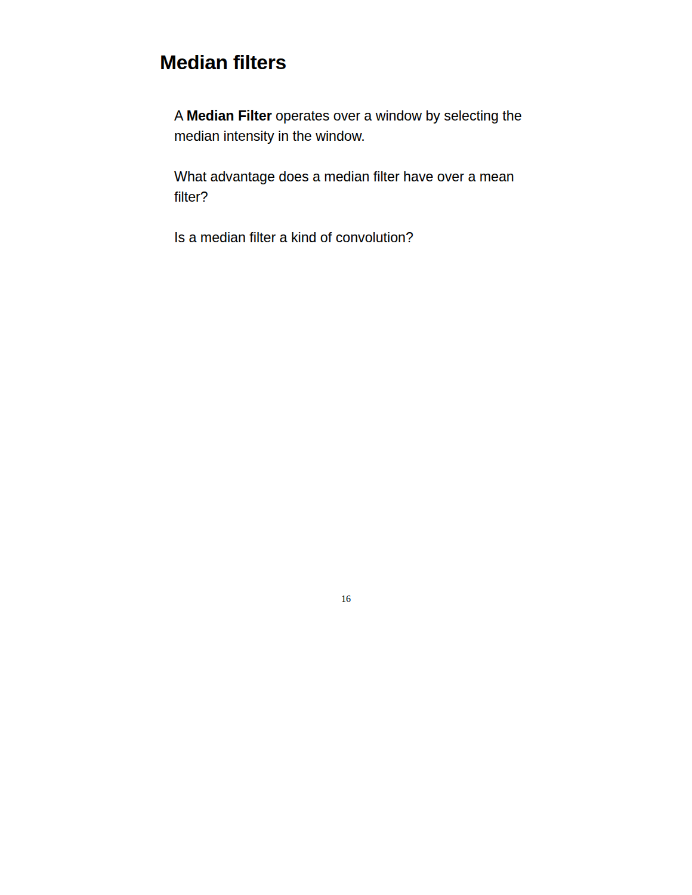Median filters
A Median Filter operates over a window by selecting the median intensity in the window.
What advantage does a median filter have over a mean filter?
Is a median filter a kind of convolution?
16